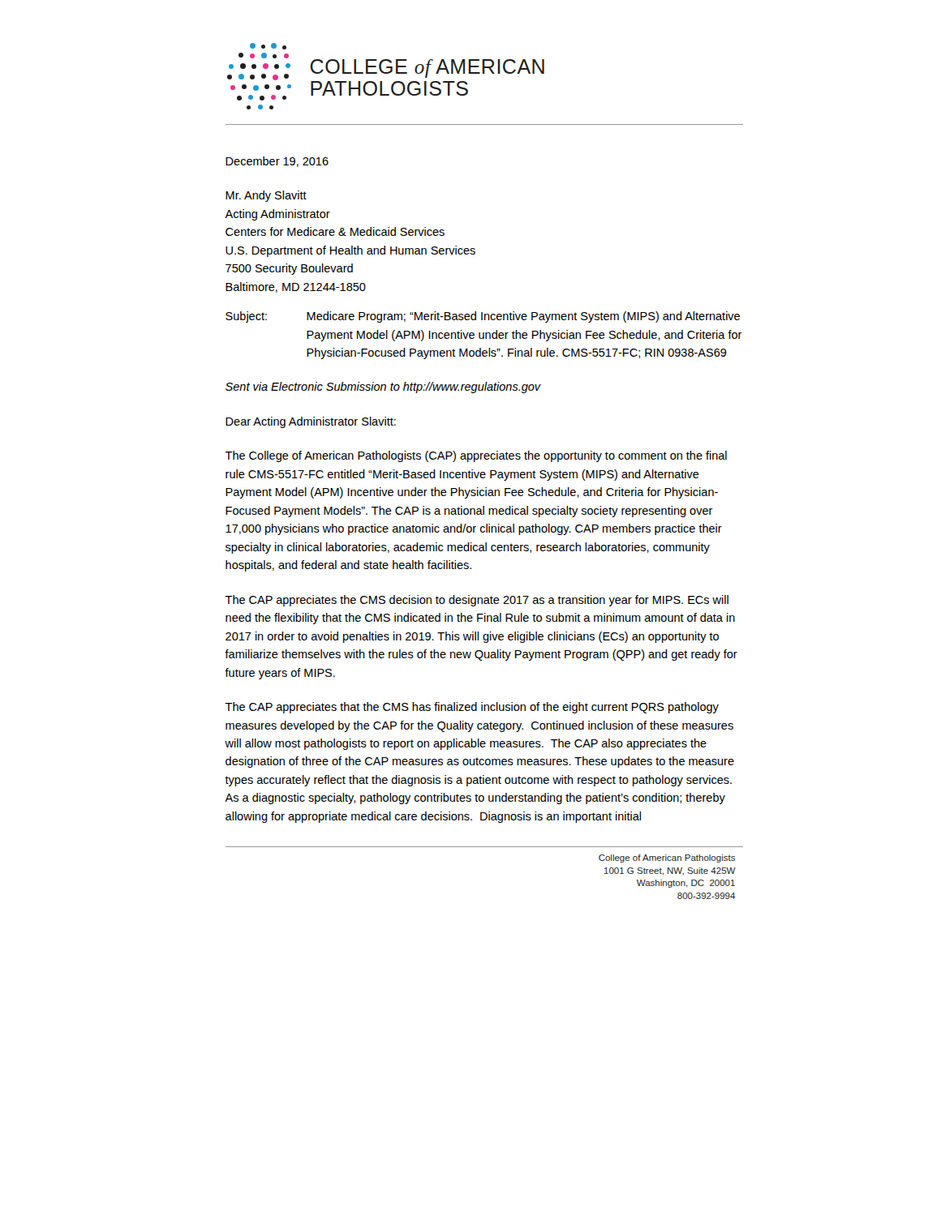COLLEGE of AMERICAN
PATHOLOGISTS
December 19, 2016
Mr. Andy Slavitt
Acting Administrator
Centers for Medicare & Medicaid Services
U.S. Department of Health and Human Services
7500 Security Boulevard
Baltimore, MD 21244-1850
Subject:
Medicare Program; “Merit-Based Incentive Payment System (MIPS) and Alternative Payment Model (APM) Incentive under the Physician Fee Schedule, and Criteria for Physician-Focused Payment Models”. Final rule. CMS-5517-FC; RIN 0938-AS69
Sent via Electronic Submission to http://www.regulations.gov
Dear Acting Administrator Slavitt:
The College of American Pathologists (CAP) appreciates the opportunity to comment on the final rule CMS-5517-FC entitled “Merit-Based Incentive Payment System (MIPS) and Alternative Payment Model (APM) Incentive under the Physician Fee Schedule, and Criteria for Physician-Focused Payment Models”. The CAP is a national medical specialty society representing over 17,000 physicians who practice anatomic and/or clinical pathology. CAP members practice their specialty in clinical laboratories, academic medical centers, research laboratories, community hospitals, and federal and state health facilities.
The CAP appreciates the CMS decision to designate 2017 as a transition year for MIPS. ECs will need the flexibility that the CMS indicated in the Final Rule to submit a minimum amount of data in 2017 in order to avoid penalties in 2019. This will give eligible clinicians (ECs) an opportunity to familiarize themselves with the rules of the new Quality Payment Program (QPP) and get ready for future years of MIPS.
The CAP appreciates that the CMS has finalized inclusion of the eight current PQRS pathology measures developed by the CAP for the Quality category. Continued inclusion of these measures will allow most pathologists to report on applicable measures. The CAP also appreciates the designation of three of the CAP measures as outcomes measures. These updates to the measure types accurately reflect that the diagnosis is a patient outcome with respect to pathology services. As a diagnostic specialty, pathology contributes to understanding the patient’s condition; thereby allowing for appropriate medical care decisions. Diagnosis is an important initial
College of American Pathologists
1001 G Street, NW, Suite 425W
Washington, DC 20001
800-392-9994